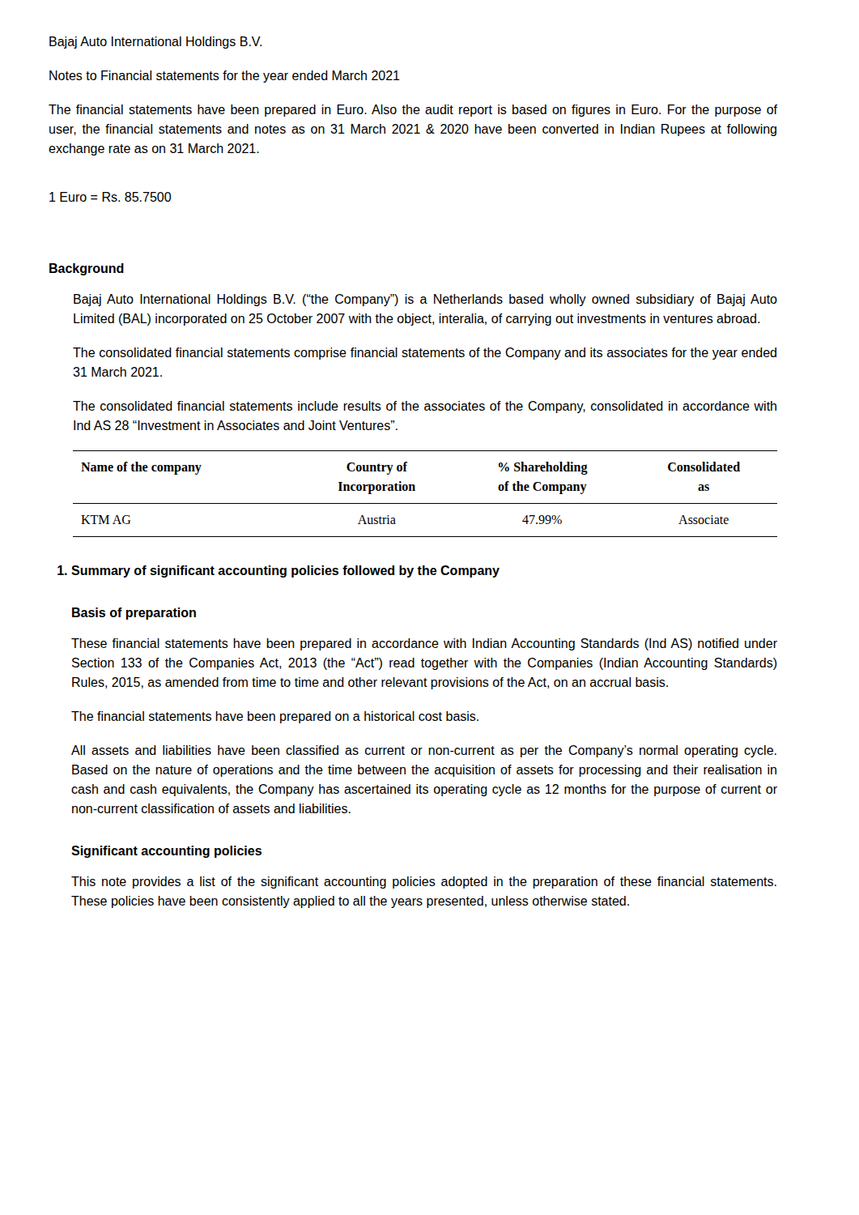Bajaj Auto International Holdings B.V.
Notes to Financial statements for the year ended March 2021
The financial statements have been prepared in Euro. Also the audit report is based on figures in Euro. For the purpose of user, the financial statements and notes as on 31 March 2021 & 2020 have been converted in Indian Rupees at following exchange rate as on 31 March 2021.
1 Euro = Rs. 85.7500
Background
Bajaj Auto International Holdings B.V. (“the Company”) is a Netherlands based wholly owned subsidiary of Bajaj Auto Limited (BAL) incorporated on 25 October 2007 with the object, interalia, of carrying out investments in ventures abroad.
The consolidated financial statements comprise financial statements of the Company and its associates for the year ended 31 March 2021.
The consolidated financial statements include results of the associates of the Company, consolidated in accordance with Ind AS 28 “Investment in Associates and Joint Ventures”.
| Name of the company | Country of Incorporation | % Shareholding of the Company | Consolidated as |
| --- | --- | --- | --- |
| KTM AG | Austria | 47.99% | Associate |
Summary of significant accounting policies followed by the Company
Basis of preparation
These financial statements have been prepared in accordance with Indian Accounting Standards (Ind AS) notified under Section 133 of the Companies Act, 2013 (the “Act”) read together with the Companies (Indian Accounting Standards) Rules, 2015, as amended from time to time and other relevant provisions of the Act, on an accrual basis.
The financial statements have been prepared on a historical cost basis.
All assets and liabilities have been classified as current or non-current as per the Company’s normal operating cycle. Based on the nature of operations and the time between the acquisition of assets for processing and their realisation in cash and cash equivalents, the Company has ascertained its operating cycle as 12 months for the purpose of current or non-current classification of assets and liabilities.
Significant accounting policies
This note provides a list of the significant accounting policies adopted in the preparation of these financial statements. These policies have been consistently applied to all the years presented, unless otherwise stated.